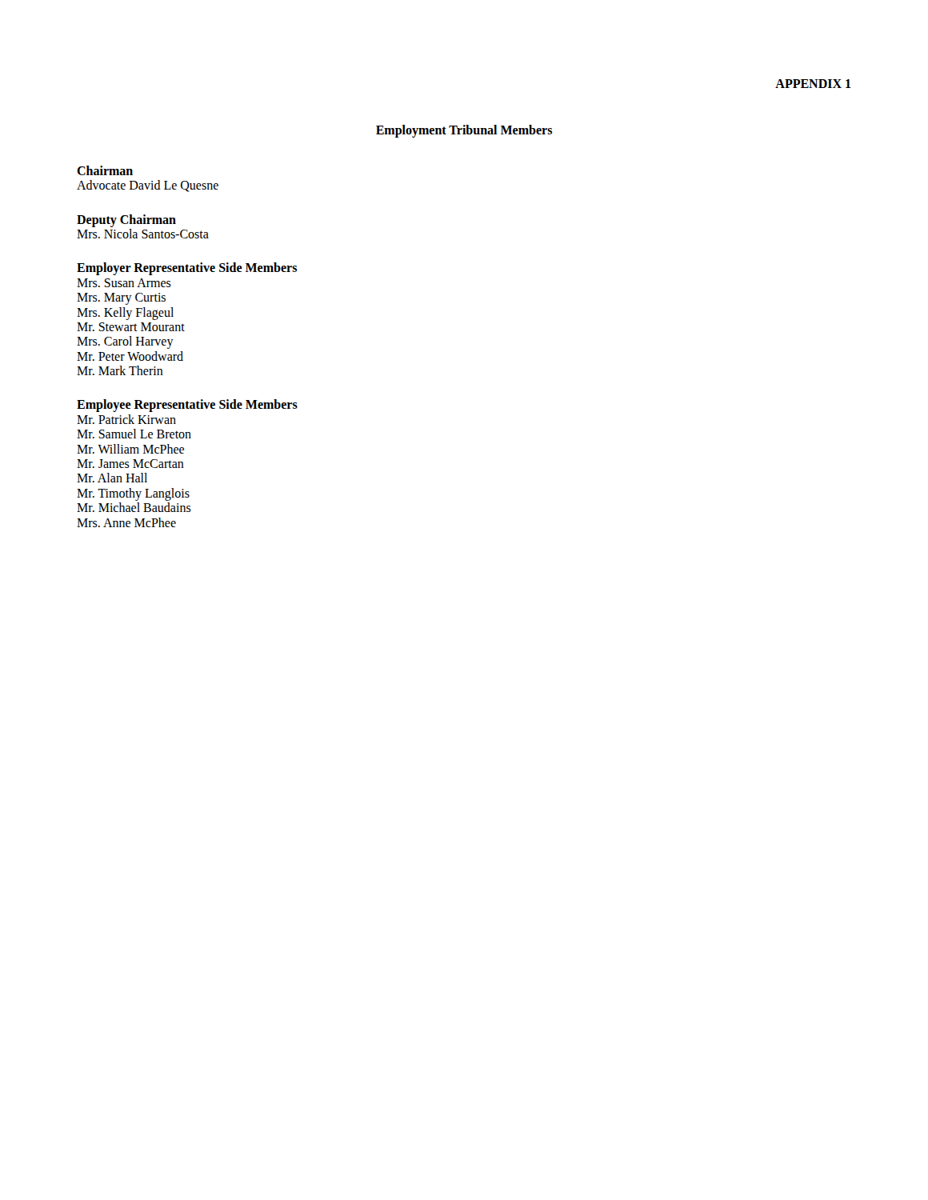APPENDIX 1
Employment Tribunal Members
Chairman
Advocate David Le Quesne
Deputy Chairman
Mrs. Nicola Santos-Costa
Employer Representative Side Members
Mrs. Susan Armes
Mrs. Mary Curtis
Mrs. Kelly Flageul
Mr. Stewart Mourant
Mrs. Carol Harvey
Mr. Peter Woodward
Mr. Mark Therin
Employee Representative Side Members
Mr. Patrick Kirwan
Mr. Samuel Le Breton
Mr. William McPhee
Mr. James McCartan
Mr. Alan Hall
Mr. Timothy Langlois
Mr. Michael Baudains
Mrs. Anne McPhee